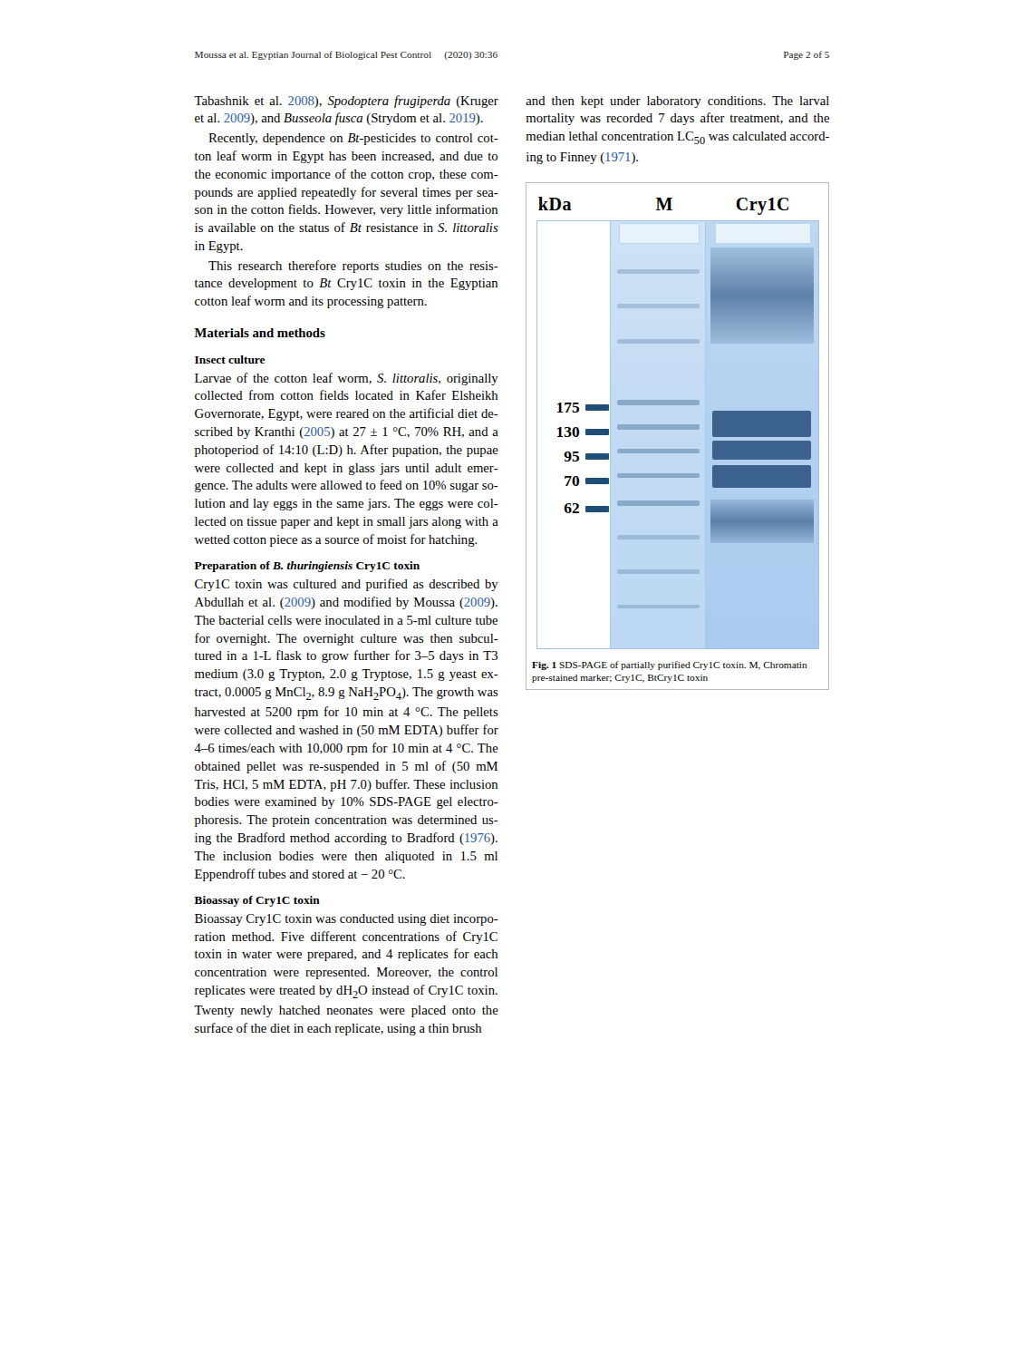Moussa et al. Egyptian Journal of Biological Pest Control (2020) 30:36
Page 2 of 5
Tabashnik et al. 2008), Spodoptera frugiperda (Kruger et al. 2009), and Busseola fusca (Strydom et al. 2019).
Recently, dependence on Bt-pesticides to control cotton leaf worm in Egypt has been increased, and due to the economic importance of the cotton crop, these compounds are applied repeatedly for several times per season in the cotton fields. However, very little information is available on the status of Bt resistance in S. littoralis in Egypt.
This research therefore reports studies on the resistance development to Bt Cry1C toxin in the Egyptian cotton leaf worm and its processing pattern.
Materials and methods
Insect culture
Larvae of the cotton leaf worm, S. littoralis, originally collected from cotton fields located in Kafer Elsheikh Governorate, Egypt, were reared on the artificial diet described by Kranthi (2005) at 27 ± 1 °C, 70% RH, and a photoperiod of 14:10 (L:D) h. After pupation, the pupae were collected and kept in glass jars until adult emergence. The adults were allowed to feed on 10% sugar solution and lay eggs in the same jars. The eggs were collected on tissue paper and kept in small jars along with a wetted cotton piece as a source of moist for hatching.
Preparation of B. thuringiensis Cry1C toxin
Cry1C toxin was cultured and purified as described by Abdullah et al. (2009) and modified by Moussa (2009). The bacterial cells were inoculated in a 5-ml culture tube for overnight. The overnight culture was then subcultured in a 1-L flask to grow further for 3–5 days in T3 medium (3.0 g Trypton, 2.0 g Tryptose, 1.5 g yeast extract, 0.0005 g MnCl2, 8.9 g NaH2PO4). The growth was harvested at 5200 rpm for 10 min at 4 °C. The pellets were collected and washed in (50 mM EDTA) buffer for 4–6 times/each with 10,000 rpm for 10 min at 4 °C. The obtained pellet was re-suspended in 5 ml of (50 mM Tris, HCl, 5 mM EDTA, pH 7.0) buffer. These inclusion bodies were examined by 10% SDS-PAGE gel electrophoresis. The protein concentration was determined using the Bradford method according to Bradford (1976). The inclusion bodies were then aliquoted in 1.5 ml Eppendroff tubes and stored at − 20 °C.
Bioassay of Cry1C toxin
Bioassay Cry1C toxin was conducted using diet incorporation method. Five different concentrations of Cry1C toxin in water were prepared, and 4 replicates for each concentration were represented. Moreover, the control replicates were treated by dH2O instead of Cry1C toxin. Twenty newly hatched neonates were placed onto the surface of the diet in each replicate, using a thin brush
and then kept under laboratory conditions. The larval mortality was recorded 7 days after treatment, and the median lethal concentration LC50 was calculated according to Finney (1971).
kDa
M
Cry1C
175
130
95
70
62
Fig. 1 SDS-PAGE of partially purified Cry1C toxin. M, Chromatin pre-stained marker; Cry1C, BtCry1C toxin